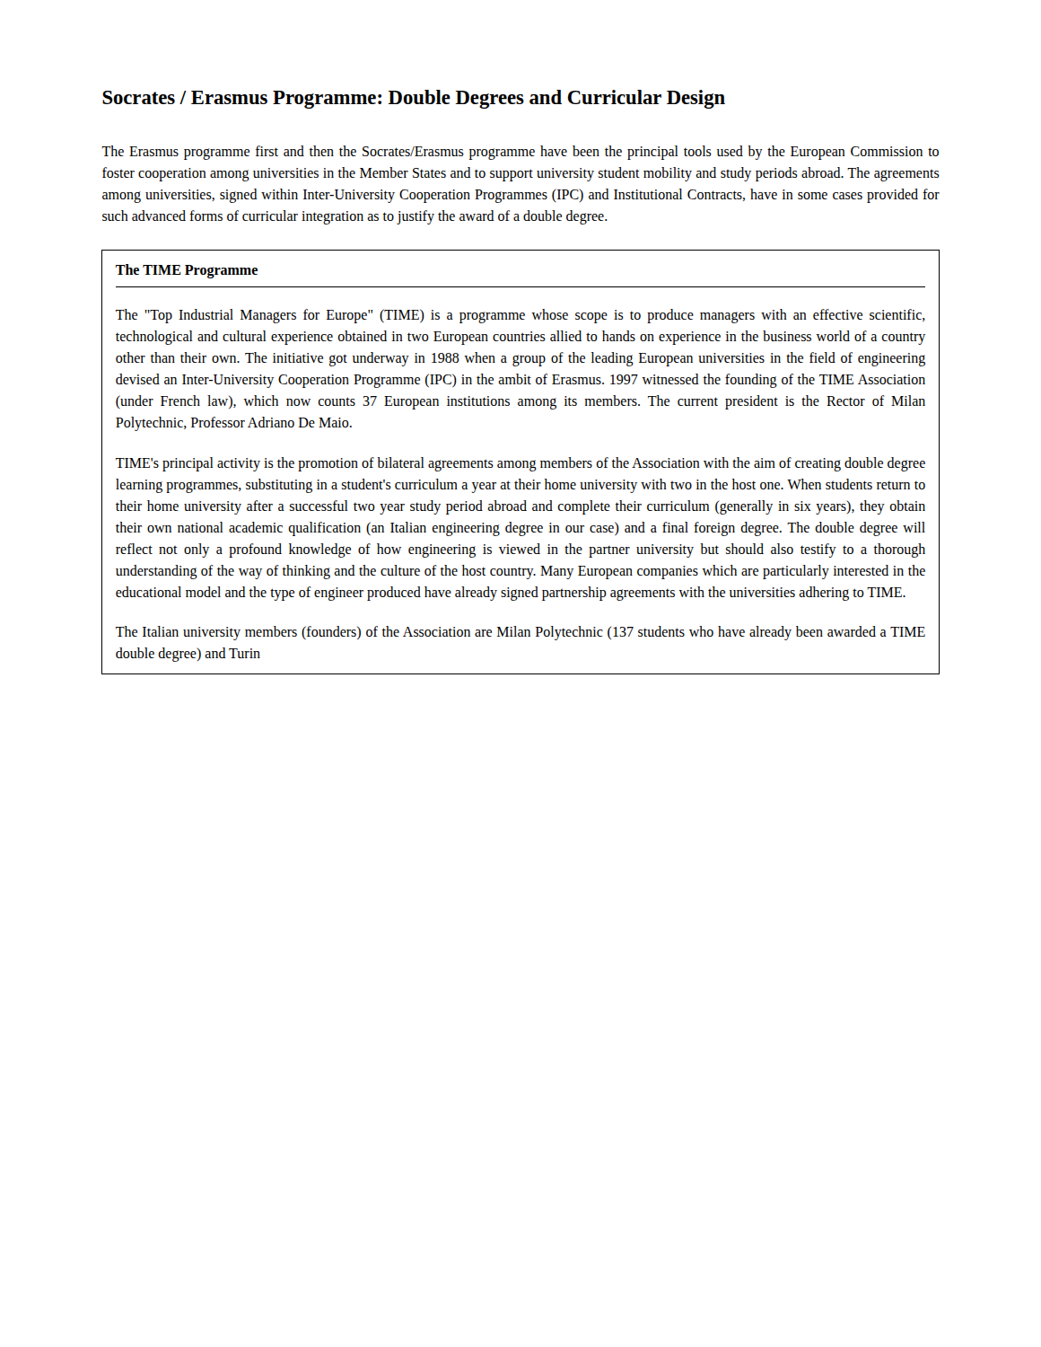Socrates / Erasmus Programme: Double Degrees and Curricular Design
The Erasmus programme first and then the Socrates/Erasmus programme have been the principal tools used by the European Commission to foster cooperation among universities in the Member States and to support university student mobility and study periods abroad. The agreements among universities, signed within Inter-University Cooperation Programmes (IPC) and Institutional Contracts, have in some cases provided for such advanced forms of curricular integration as to justify the award of a double degree.
The TIME Programme
The "Top Industrial Managers for Europe" (TIME) is a programme whose scope is to produce managers with an effective scientific, technological and cultural experience obtained in two European countries allied to hands on experience in the business world of a country other than their own. The initiative got underway in 1988 when a group of the leading European universities in the field of engineering devised an Inter-University Cooperation Programme (IPC) in the ambit of Erasmus. 1997 witnessed the founding of the TIME Association (under French law), which now counts 37 European institutions among its members. The current president is the Rector of Milan Polytechnic, Professor Adriano De Maio.
TIME's principal activity is the promotion of bilateral agreements among members of the Association with the aim of creating double degree learning programmes, substituting in a student's curriculum a year at their home university with two in the host one. When students return to their home university after a successful two year study period abroad and complete their curriculum (generally in six years), they obtain their own national academic qualification (an Italian engineering degree in our case) and a final foreign degree. The double degree will reflect not only a profound knowledge of how engineering is viewed in the partner university but should also testify to a thorough understanding of the way of thinking and the culture of the host country. Many European companies which are particularly interested in the educational model and the type of engineer produced have already signed partnership agreements with the universities adhering to TIME.
The Italian university members (founders) of the Association are Milan Polytechnic (137 students who have already been awarded a TIME double degree) and Turin